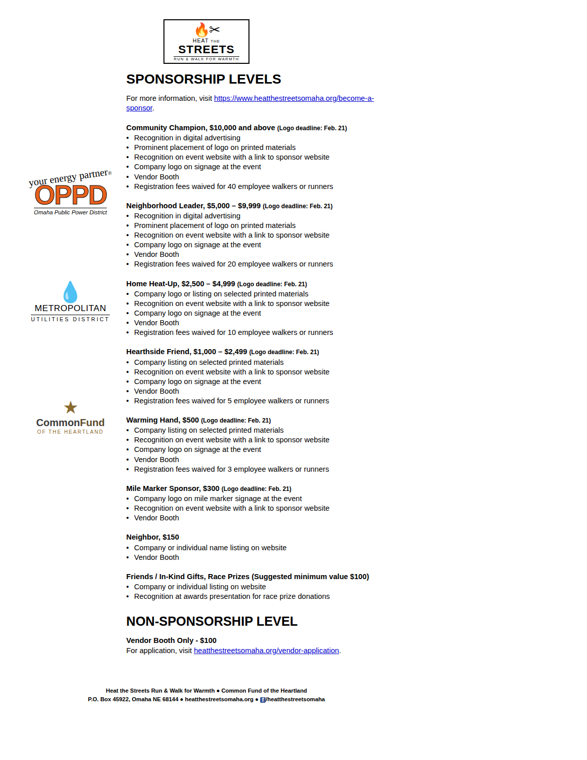🔥✂
HEAT THE STREETS RUN & WALK FOR WARMTH
your energy partner®
OPPD
Omaha Public Power District
💧
METROPOLITAN
UTILITIES DISTRICT
★
Common Fund
OF THE HEARTLAND
SPONSORSHIP LEVELS
For more information, visit https://www.heatthestreetsomaha.org/become-a-sponsor.
Community Champion, $10,000 and above (Logo deadline: Feb. 21)
Recognition in digital advertising
Prominent placement of logo on printed materials
Recognition on event website with a link to sponsor website
Company logo on signage at the event
Vendor Booth
Registration fees waived for 40 employee walkers or runners
Neighborhood Leader, $5,000 – $9,999 (Logo deadline: Feb. 21)
Recognition in digital advertising
Prominent placement of logo on printed materials
Recognition on event website with a link to sponsor website
Company logo on signage at the event
Vendor Booth
Registration fees waived for 20 employee walkers or runners
Home Heat-Up, $2,500 – $4,999 (Logo deadline: Feb. 21)
Company logo or listing on selected printed materials
Recognition on event website with a link to sponsor website
Company logo on signage at the event
Vendor Booth
Registration fees waived for 10 employee walkers or runners
Hearthside Friend, $1,000 – $2,499 (Logo deadline: Feb. 21)
Company listing on selected printed materials
Recognition on event website with a link to sponsor website
Company logo on signage at the event
Vendor Booth
Registration fees waived for 5 employee walkers or runners
Warming Hand, $500 (Logo deadline: Feb. 21)
Company listing on selected printed materials
Recognition on event website with a link to sponsor website
Company logo on signage at the event
Vendor Booth
Registration fees waived for 3 employee walkers or runners
Mile Marker Sponsor, $300 (Logo deadline: Feb. 21)
Company logo on mile marker signage at the event
Recognition on event website with a link to sponsor website
Vendor Booth
Neighbor, $150
Company or individual name listing on website
Vendor Booth
Friends / In-Kind Gifts, Race Prizes (Suggested minimum value $100)
Company or individual listing on website
Recognition at awards presentation for race prize donations
NON-SPONSORSHIP LEVEL
Vendor Booth Only - $100
For application, visit heatthestreetsomaha.org/vendor-application.
Heat the Streets Run & Walk for Warmth ● Common Fund of the Heartland
P.O. Box 45922, Omaha NE 68144 ● heatthestreetsomaha.org ● f/heatthestreetsomaha